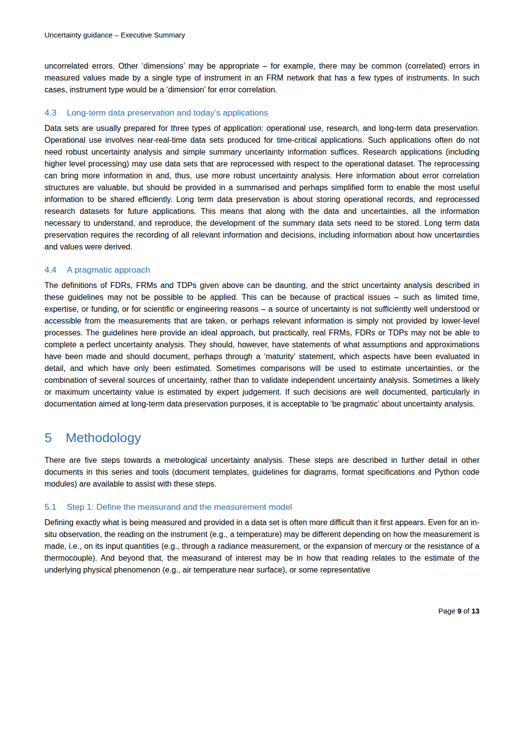Uncertainty guidance – Executive Summary
uncorrelated errors. Other ‘dimensions’ may be appropriate – for example, there may be common (correlated) errors in measured values made by a single type of instrument in an FRM network that has a few types of instruments. In such cases, instrument type would be a ‘dimension’ for error correlation.
4.3 Long-term data preservation and today’s applications
Data sets are usually prepared for three types of application: operational use, research, and long-term data preservation. Operational use involves near-real-time data sets produced for time-critical applications. Such applications often do not need robust uncertainty analysis and simple summary uncertainty information suffices. Research applications (including higher level processing) may use data sets that are reprocessed with respect to the operational dataset. The reprocessing can bring more information in and, thus, use more robust uncertainty analysis. Here information about error correlation structures are valuable, but should be provided in a summarised and perhaps simplified form to enable the most useful information to be shared efficiently. Long term data preservation is about storing operational records, and reprocessed research datasets for future applications. This means that along with the data and uncertainties, all the information necessary to understand, and reproduce, the development of the summary data sets need to be stored. Long term data preservation requires the recording of all relevant information and decisions, including information about how uncertainties and values were derived.
4.4 A pragmatic approach
The definitions of FDRs, FRMs and TDPs given above can be daunting, and the strict uncertainty analysis described in these guidelines may not be possible to be applied. This can be because of practical issues – such as limited time, expertise, or funding, or for scientific or engineering reasons – a source of uncertainty is not sufficiently well understood or accessible from the measurements that are taken, or perhaps relevant information is simply not provided by lower-level processes. The guidelines here provide an ideal approach, but practically, real FRMs, FDRs or TDPs may not be able to complete a perfect uncertainty analysis. They should, however, have statements of what assumptions and approximations have been made and should document, perhaps through a ‘maturity’ statement, which aspects have been evaluated in detail, and which have only been estimated. Sometimes comparisons will be used to estimate uncertainties, or the combination of several sources of uncertainty, rather than to validate independent uncertainty analysis. Sometimes a likely or maximum uncertainty value is estimated by expert judgement. If such decisions are well documented, particularly in documentation aimed at long-term data preservation purposes, it is acceptable to ‘be pragmatic’ about uncertainty analysis.
5 Methodology
There are five steps towards a metrological uncertainty analysis. These steps are described in further detail in other documents in this series and tools (document templates, guidelines for diagrams, format specifications and Python code modules) are available to assist with these steps.
5.1 Step 1: Define the measurand and the measurement model
Defining exactly what is being measured and provided in a data set is often more difficult than it first appears. Even for an in-situ observation, the reading on the instrument (e.g., a temperature) may be different depending on how the measurement is made, i.e., on its input quantities (e.g., through a radiance measurement, or the expansion of mercury or the resistance of a thermocouple). And beyond that, the measurand of interest may be in how that reading relates to the estimate of the underlying physical phenomenon (e.g., air temperature near surface), or some representative
Page 9 of 13